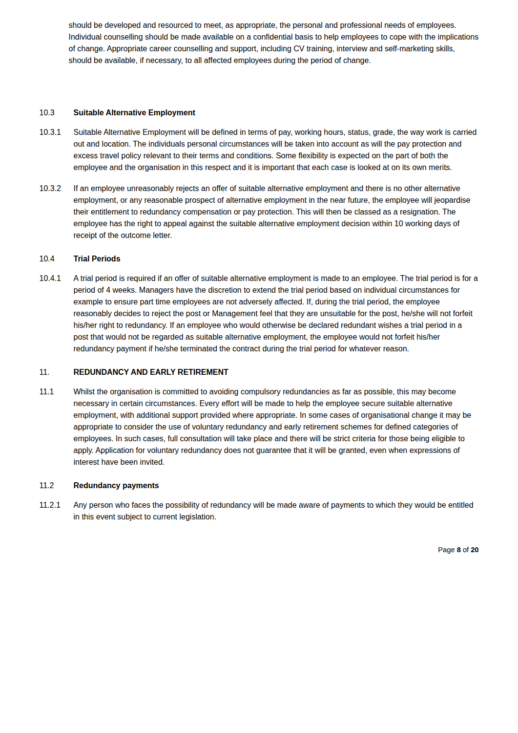should be developed and resourced to meet, as appropriate, the personal and professional needs of employees. Individual counselling should be made available on a confidential basis to help employees to cope with the implications of change. Appropriate career counselling and support, including CV training, interview and self-marketing skills, should be available, if necessary, to all affected employees during the period of change.
10.3
Suitable Alternative Employment
10.3.1
Suitable Alternative Employment will be defined in terms of pay, working hours, status, grade, the way work is carried out and location. The individuals personal circumstances will be taken into account as will the pay protection and excess travel policy relevant to their terms and conditions. Some flexibility is expected on the part of both the employee and the organisation in this respect and it is important that each case is looked at on its own merits.
10.3.2
If an employee unreasonably rejects an offer of suitable alternative employment and there is no other alternative employment, or any reasonable prospect of alternative employment in the near future, the employee will jeopardise their entitlement to redundancy compensation or pay protection. This will then be classed as a resignation. The employee has the right to appeal against the suitable alternative employment decision within 10 working days of receipt of the outcome letter.
10.4
Trial Periods
10.4.1
A trial period is required if an offer of suitable alternative employment is made to an employee. The trial period is for a period of 4 weeks. Managers have the discretion to extend the trial period based on individual circumstances for example to ensure part time employees are not adversely affected. If, during the trial period, the employee reasonably decides to reject the post or Management feel that they are unsuitable for the post, he/she will not forfeit his/her right to redundancy. If an employee who would otherwise be declared redundant wishes a trial period in a post that would not be regarded as suitable alternative employment, the employee would not forfeit his/her redundancy payment if he/she terminated the contract during the trial period for whatever reason.
11.
REDUNDANCY AND EARLY RETIREMENT
11.1
Whilst the organisation is committed to avoiding compulsory redundancies as far as possible, this may become necessary in certain circumstances. Every effort will be made to help the employee secure suitable alternative employment, with additional support provided where appropriate. In some cases of organisational change it may be appropriate to consider the use of voluntary redundancy and early retirement schemes for defined categories of employees. In such cases, full consultation will take place and there will be strict criteria for those being eligible to apply. Application for voluntary redundancy does not guarantee that it will be granted, even when expressions of interest have been invited.
11.2
Redundancy payments
11.2.1
Any person who faces the possibility of redundancy will be made aware of payments to which they would be entitled in this event subject to current legislation.
Page 8 of 20